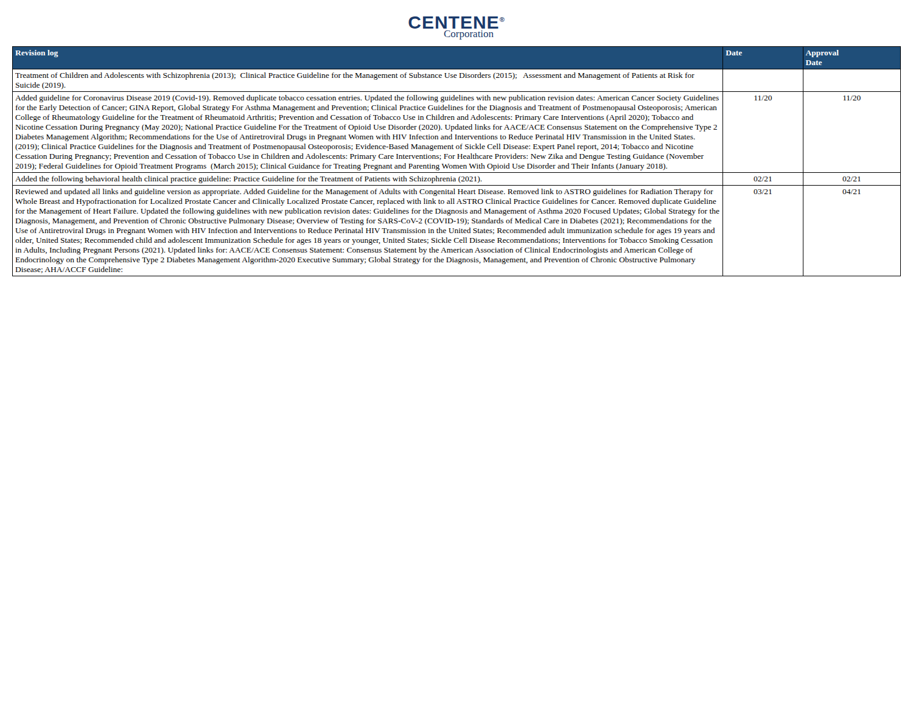CENTENE®
Corporation
| Revision log | Date | Approval Date |
| --- | --- | --- |
| Treatment of Children and Adolescents with Schizophrenia (2013); Clinical Practice Guideline for the Management of Substance Use Disorders (2015); Assessment and Management of Patients at Risk for Suicide (2019). | | |
| Added guideline for Coronavirus Disease 2019 (Covid-19). Removed duplicate tobacco cessation entries. Updated the following guidelines with new publication revision dates: American Cancer Society Guidelines for the Early Detection of Cancer; GINA Report, Global Strategy For Asthma Management and Prevention; Clinical Practice Guidelines for the Diagnosis and Treatment of Postmenopausal Osteoporosis; American College of Rheumatology Guideline for the Treatment of Rheumatoid Arthritis; Prevention and Cessation of Tobacco Use in Children and Adolescents: Primary Care Interventions (April 2020); Tobacco and Nicotine Cessation During Pregnancy (May 2020); National Practice Guideline For the Treatment of Opioid Use Disorder (2020). Updated links for AACE/ACE Consensus Statement on the Comprehensive Type 2 Diabetes Management Algorithm; Recommendations for the Use of Antiretroviral Drugs in Pregnant Women with HIV Infection and Interventions to Reduce Perinatal HIV Transmission in the United States. (2019); Clinical Practice Guidelines for the Diagnosis and Treatment of Postmenopausal Osteoporosis; Evidence-Based Management of Sickle Cell Disease: Expert Panel report, 2014; Tobacco and Nicotine Cessation During Pregnancy; Prevention and Cessation of Tobacco Use in Children and Adolescents: Primary Care Interventions; For Healthcare Providers: New Zika and Dengue Testing Guidance (November 2019); Federal Guidelines for Opioid Treatment Programs (March 2015); Clinical Guidance for Treating Pregnant and Parenting Women With Opioid Use Disorder and Their Infants (January 2018). | 11/20 | 11/20 |
| Added the following behavioral health clinical practice guideline: Practice Guideline for the Treatment of Patients with Schizophrenia (2021). | 02/21 | 02/21 |
| Reviewed and updated all links and guideline version as appropriate. Added Guideline for the Management of Adults with Congenital Heart Disease. Removed link to ASTRO guidelines for Radiation Therapy for Whole Breast and Hypofractionation for Localized Prostate Cancer and Clinically Localized Prostate Cancer, replaced with link to all ASTRO Clinical Practice Guidelines for Cancer. Removed duplicate Guideline for the Management of Heart Failure. Updated the following guidelines with new publication revision dates: Guidelines for the Diagnosis and Management of Asthma 2020 Focused Updates; Global Strategy for the Diagnosis, Management, and Prevention of Chronic Obstructive Pulmonary Disease; Overview of Testing for SARS-CoV-2 (COVID-19); Standards of Medical Care in Diabetes (2021); Recommendations for the Use of Antiretroviral Drugs in Pregnant Women with HIV Infection and Interventions to Reduce Perinatal HIV Transmission in the United States; Recommended adult immunization schedule for ages 19 years and older, United States; Recommended child and adolescent Immunization Schedule for ages 18 years or younger, United States; Sickle Cell Disease Recommendations; Interventions for Tobacco Smoking Cessation in Adults, Including Pregnant Persons (2021). Updated links for: AACE/ACE Consensus Statement: Consensus Statement by the American Association of Clinical Endocrinologists and American College of Endocrinology on the Comprehensive Type 2 Diabetes Management Algorithm-2020 Executive Summary; Global Strategy for the Diagnosis, Management, and Prevention of Chronic Obstructive Pulmonary Disease; AHA/ACCF Guideline: | 03/21 | 04/21 |